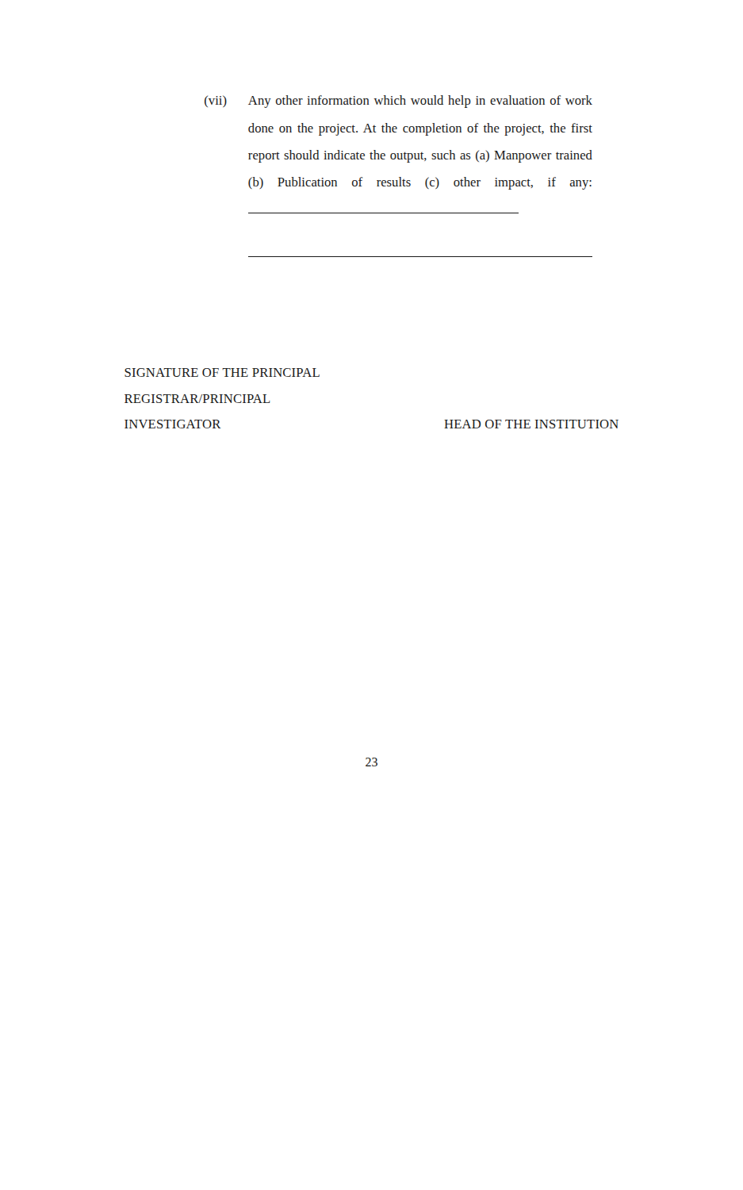(vii)
Any other information which would help in evaluation of work done on the project. At the completion of the project, the first report should indicate the output, such as (a) Manpower trained (b) Publication of results (c) other impact, if any:
SIGNATURE OF THE PRINCIPAL
REGISTRAR/PRINCIPAL
INVESTIGATOR HEAD OF THE INSTITUTION
23